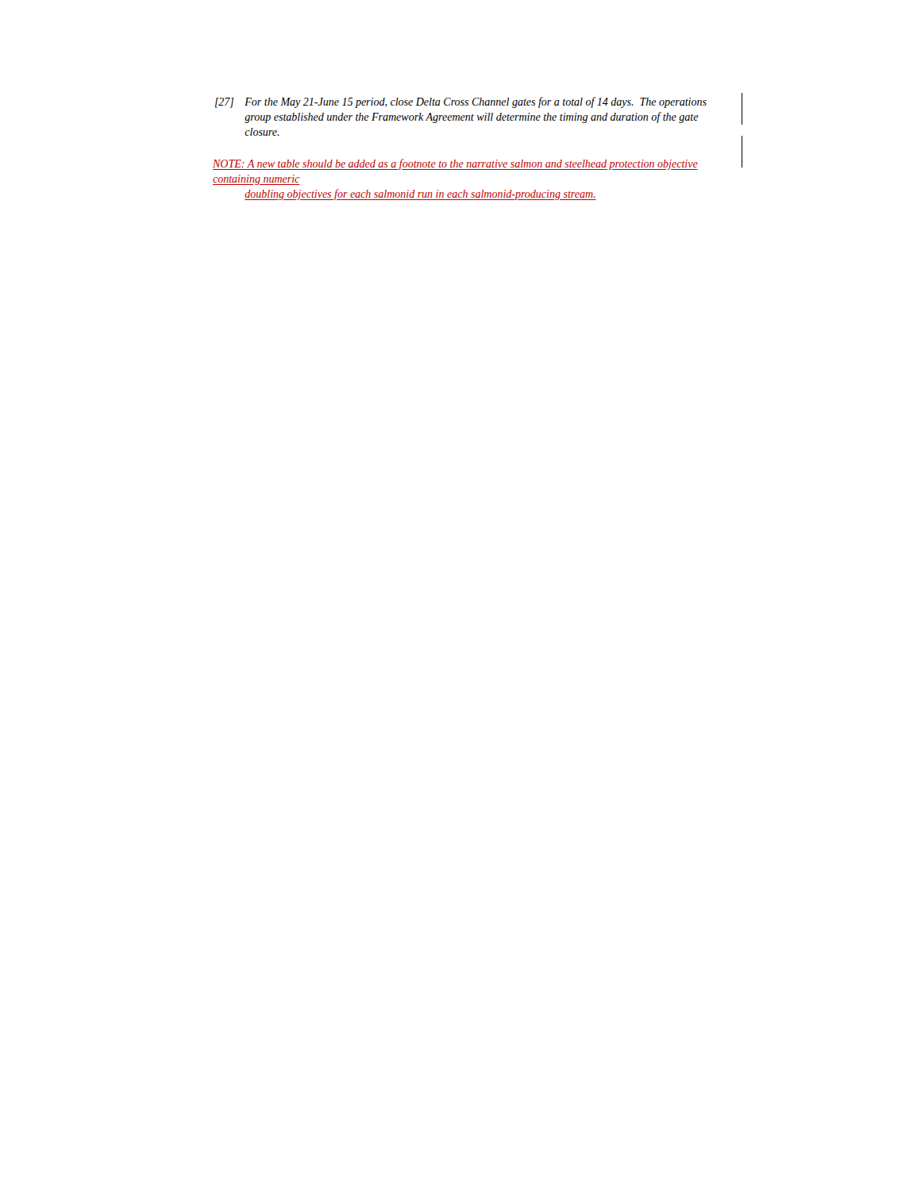[27]
For the May 21-June 15 period, close Delta Cross Channel gates for a total of 14 days. The operations group established under the Framework Agreement will determine the timing and duration of the gate closure.
NOTE: A new table should be added as a footnote to the narrative salmon and steelhead protection objective containing numericdoubling objectives for each salmonid run in each salmonid-producing stream.